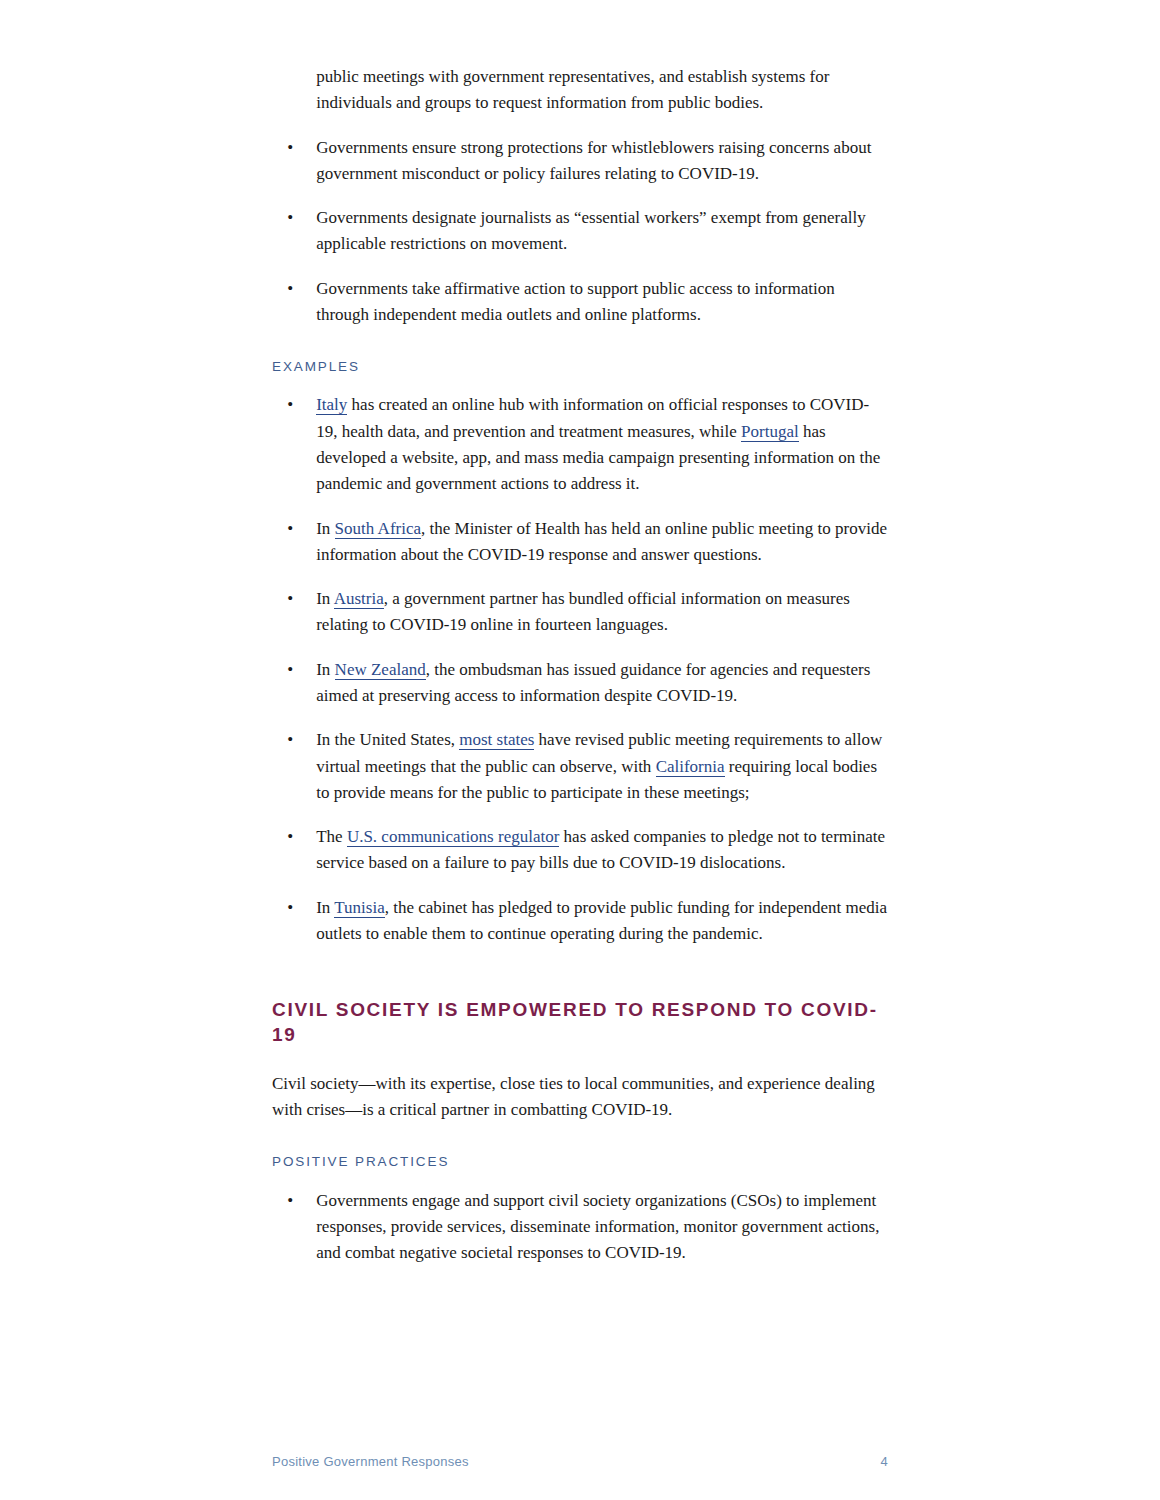public meetings with government representatives, and establish systems for individuals and groups to request information from public bodies.
Governments ensure strong protections for whistleblowers raising concerns about government misconduct or policy failures relating to COVID-19.
Governments designate journalists as “essential workers” exempt from generally applicable restrictions on movement.
Governments take affirmative action to support public access to information through independent media outlets and online platforms.
Examples
Italy has created an online hub with information on official responses to COVID-19, health data, and prevention and treatment measures, while Portugal has developed a website, app, and mass media campaign presenting information on the pandemic and government actions to address it.
In South Africa, the Minister of Health has held an online public meeting to provide information about the COVID-19 response and answer questions.
In Austria, a government partner has bundled official information on measures relating to COVID-19 online in fourteen languages.
In New Zealand, the ombudsman has issued guidance for agencies and requesters aimed at preserving access to information despite COVID-19.
In the United States, most states have revised public meeting requirements to allow virtual meetings that the public can observe, with California requiring local bodies to provide means for the public to participate in these meetings;
The U.S. communications regulator has asked companies to pledge not to terminate service based on a failure to pay bills due to COVID-19 dislocations.
In Tunisia, the cabinet has pledged to provide public funding for independent media outlets to enable them to continue operating during the pandemic.
Civil Society is Empowered to Respond to COVID-19
Civil society—with its expertise, close ties to local communities, and experience dealing with crises—is a critical partner in combatting COVID-19.
Positive Practices
Governments engage and support civil society organizations (CSOs) to implement responses, provide services, disseminate information, monitor government actions, and combat negative societal responses to COVID-19.
Positive Government Responses 4